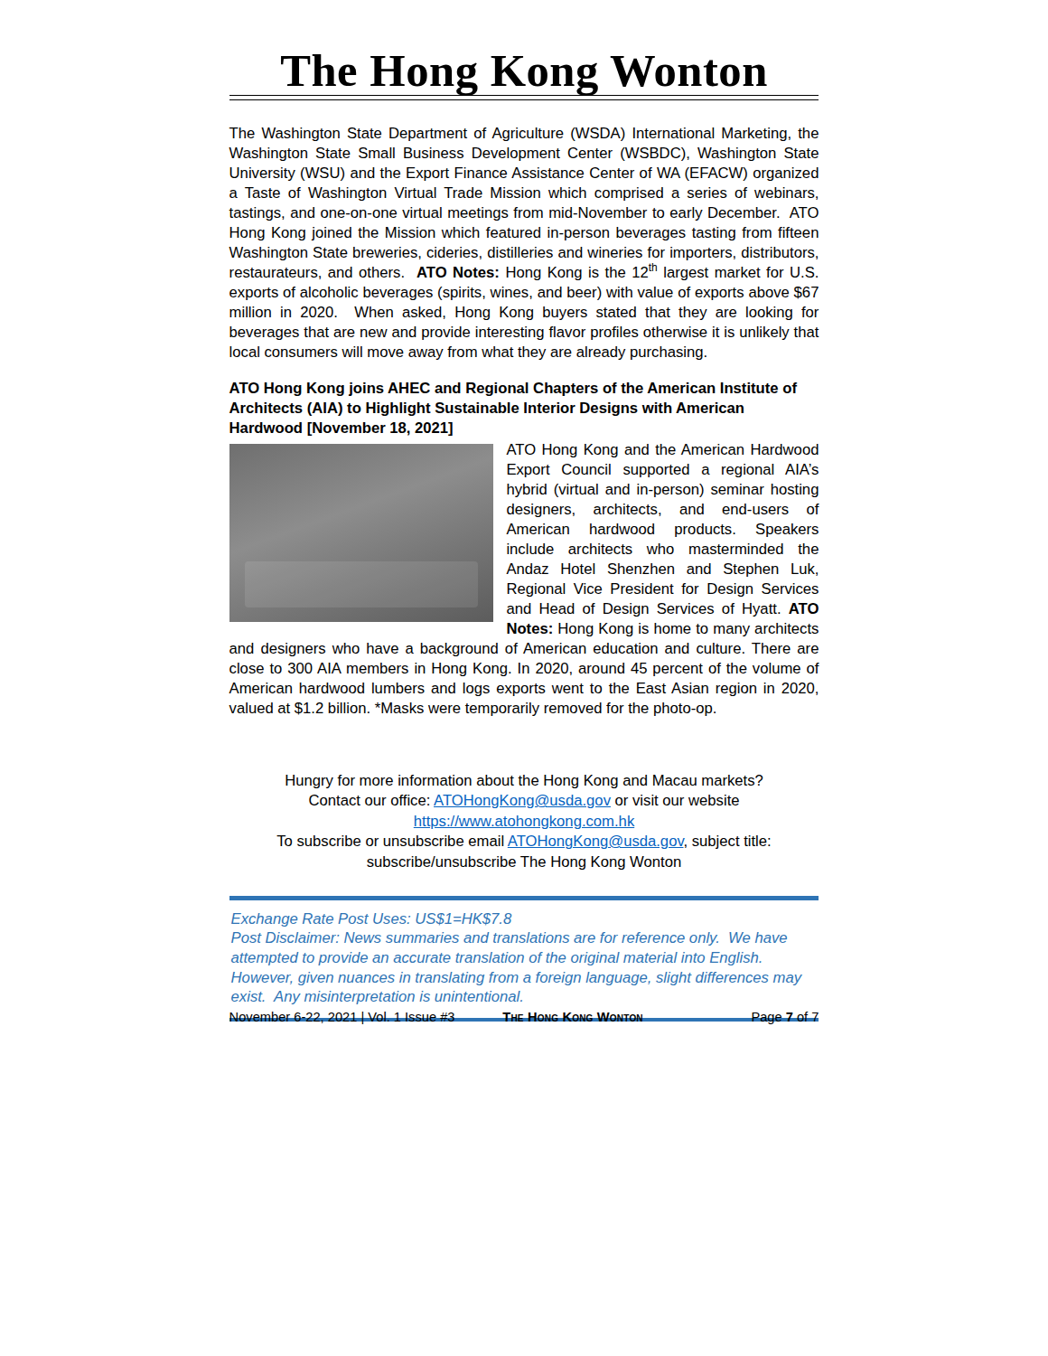The Hong Kong Wonton
The Washington State Department of Agriculture (WSDA) International Marketing, the Washington State Small Business Development Center (WSBDC), Washington State University (WSU) and the Export Finance Assistance Center of WA (EFACW) organized a Taste of Washington Virtual Trade Mission which comprised a series of webinars, tastings, and one-on-one virtual meetings from mid-November to early December. ATO Hong Kong joined the Mission which featured in-person beverages tasting from fifteen Washington State breweries, cideries, distilleries and wineries for importers, distributors, restaurateurs, and others. ATO Notes: Hong Kong is the 12th largest market for U.S. exports of alcoholic beverages (spirits, wines, and beer) with value of exports above $67 million in 2020. When asked, Hong Kong buyers stated that they are looking for beverages that are new and provide interesting flavor profiles otherwise it is unlikely that local consumers will move away from what they are already purchasing.
ATO Hong Kong joins AHEC and Regional Chapters of the American Institute of Architects (AIA) to Highlight Sustainable Interior Designs with American Hardwood [November 18, 2021]
ATO Hong Kong and the American Hardwood Export Council supported a regional AIA’s hybrid (virtual and in-person) seminar hosting designers, architects, and end-users of American hardwood products. Speakers include architects who masterminded the Andaz Hotel Shenzhen and Stephen Luk, Regional Vice President for Design Services and Head of Design Services of Hyatt. ATO Notes: Hong Kong is home to many architects and designers who have a background of American education and culture. There are close to 300 AIA members in Hong Kong. In 2020, around 45 percent of the volume of American hardwood lumbers and logs exports went to the East Asian region in 2020, valued at $1.2 billion. *Masks were temporarily removed for the photo-op.
Hungry for more information about the Hong Kong and Macau markets?
Contact our office: ATOHongKong@usda.gov or visit our website https://www.atohongkong.com.hk
To subscribe or unsubscribe email ATOHongKong@usda.gov, subject title:
subscribe/unsubscribe The Hong Kong Wonton
Exchange Rate Post Uses: US$1=HK$7.8
Post Disclaimer: News summaries and translations are for reference only. We have attempted to provide an accurate translation of the original material into English. However, given nuances in translating from a foreign language, slight differences may exist. Any misinterpretation is unintentional.
November 6-22, 2021 | Vol. 1 Issue #3
The Hong Kong Wonton
Page 7 of 7